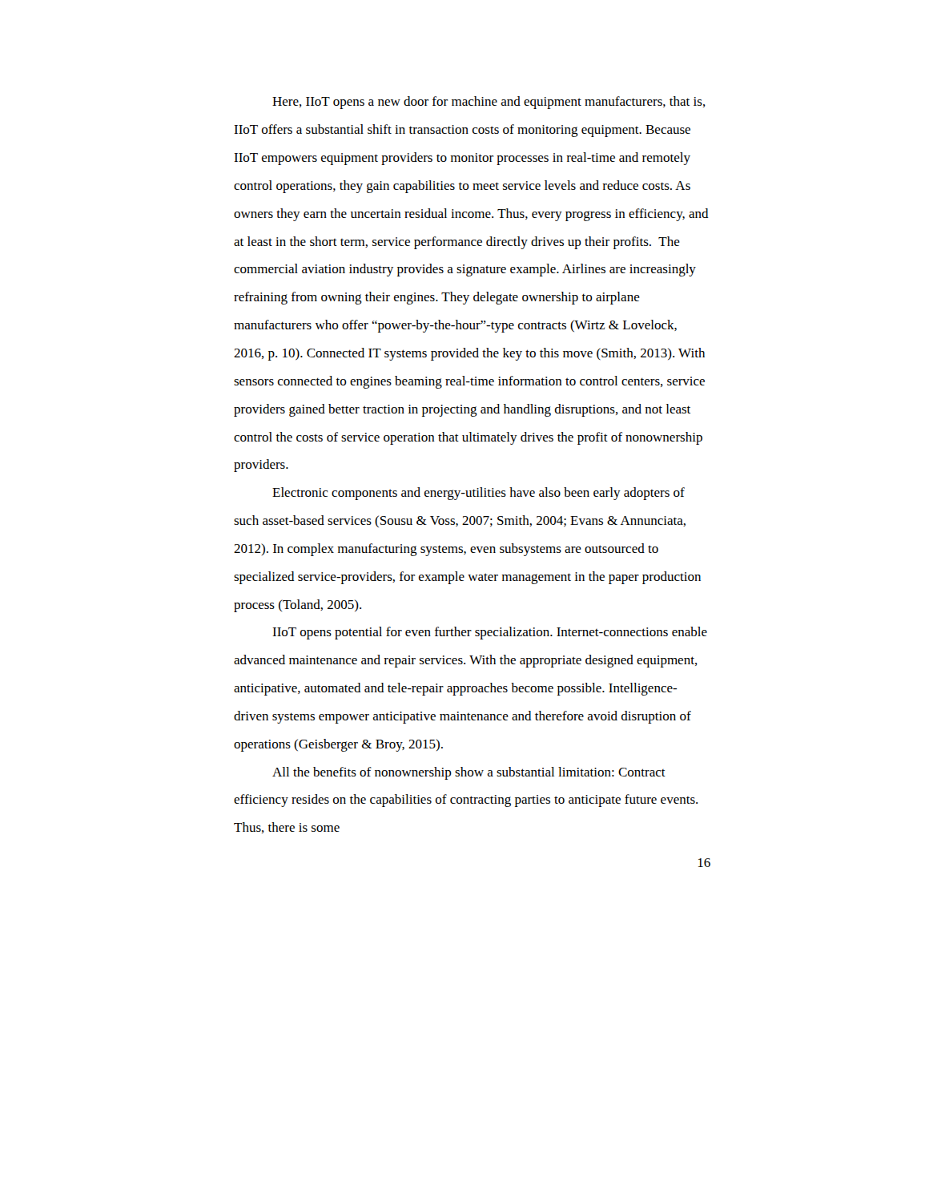Here, IIoT opens a new door for machine and equipment manufacturers, that is, IIoT offers a substantial shift in transaction costs of monitoring equipment. Because IIoT empowers equipment providers to monitor processes in real-time and remotely control operations, they gain capabilities to meet service levels and reduce costs. As owners they earn the uncertain residual income. Thus, every progress in efficiency, and at least in the short term, service performance directly drives up their profits. The commercial aviation industry provides a signature example. Airlines are increasingly refraining from owning their engines. They delegate ownership to airplane manufacturers who offer “power-by-the-hour”-type contracts (Wirtz & Lovelock, 2016, p. 10). Connected IT systems provided the key to this move (Smith, 2013). With sensors connected to engines beaming real-time information to control centers, service providers gained better traction in projecting and handling disruptions, and not least control the costs of service operation that ultimately drives the profit of nonownership providers.
Electronic components and energy-utilities have also been early adopters of such asset-based services (Sousu & Voss, 2007; Smith, 2004; Evans & Annunciata, 2012). In complex manufacturing systems, even subsystems are outsourced to specialized service-providers, for example water management in the paper production process (Toland, 2005).
IIoT opens potential for even further specialization. Internet-connections enable advanced maintenance and repair services. With the appropriate designed equipment, anticipative, automated and tele-repair approaches become possible. Intelligence-driven systems empower anticipative maintenance and therefore avoid disruption of operations (Geisberger & Broy, 2015).
All the benefits of nonownership show a substantial limitation: Contract efficiency resides on the capabilities of contracting parties to anticipate future events. Thus, there is some
16